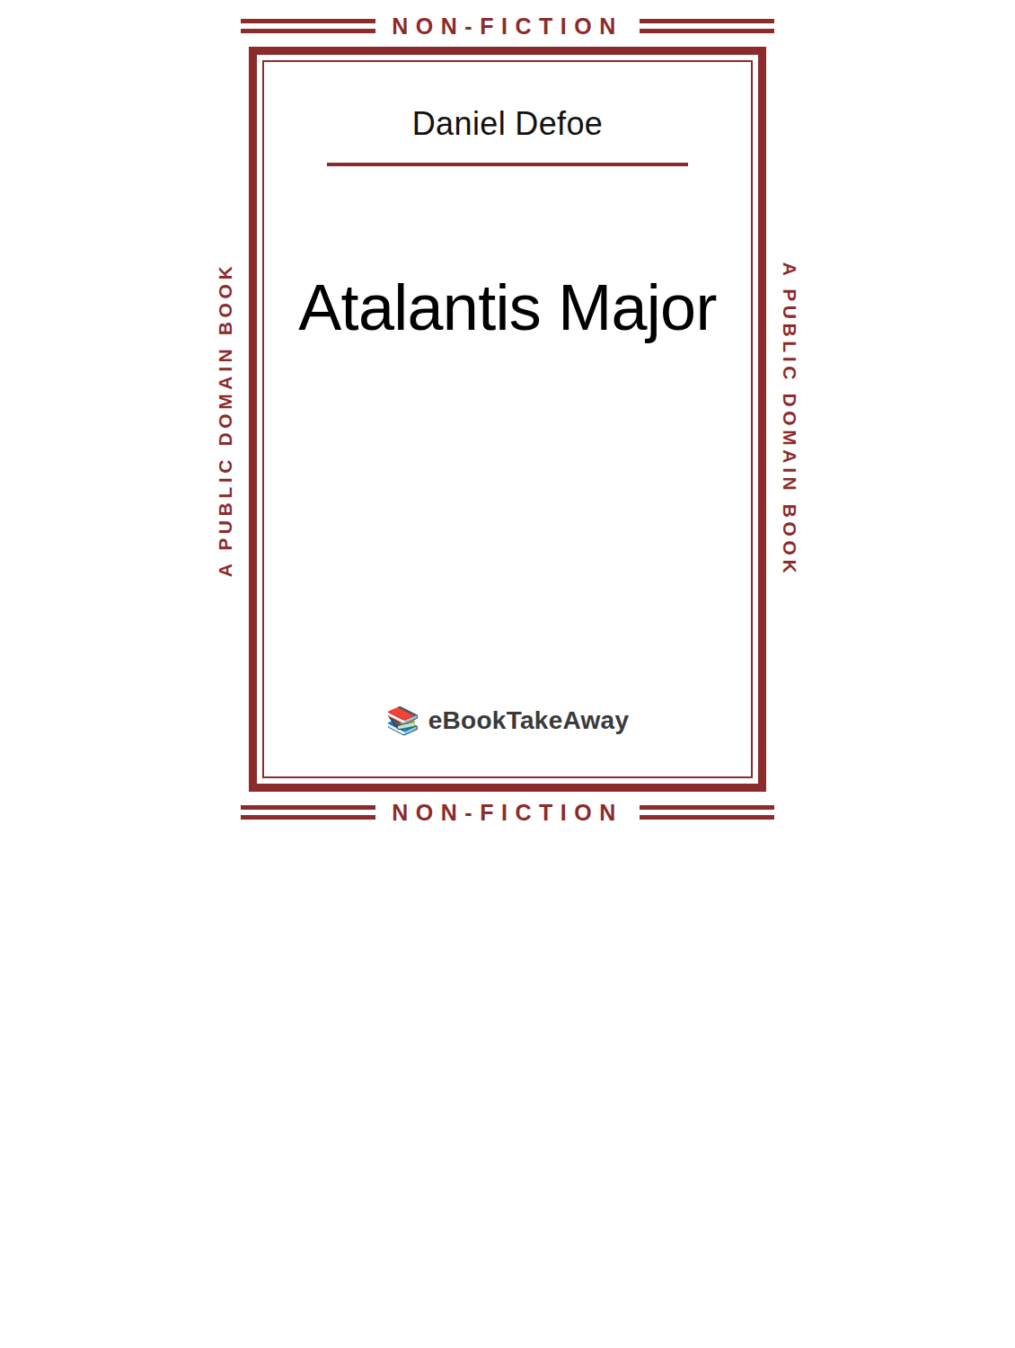NON-FICTION
A PUBLIC DOMAIN BOOK
A PUBLIC DOMAIN BOOK
Daniel Defoe
Atalantis Major
📚 eBookTakeAway
NON-FICTION